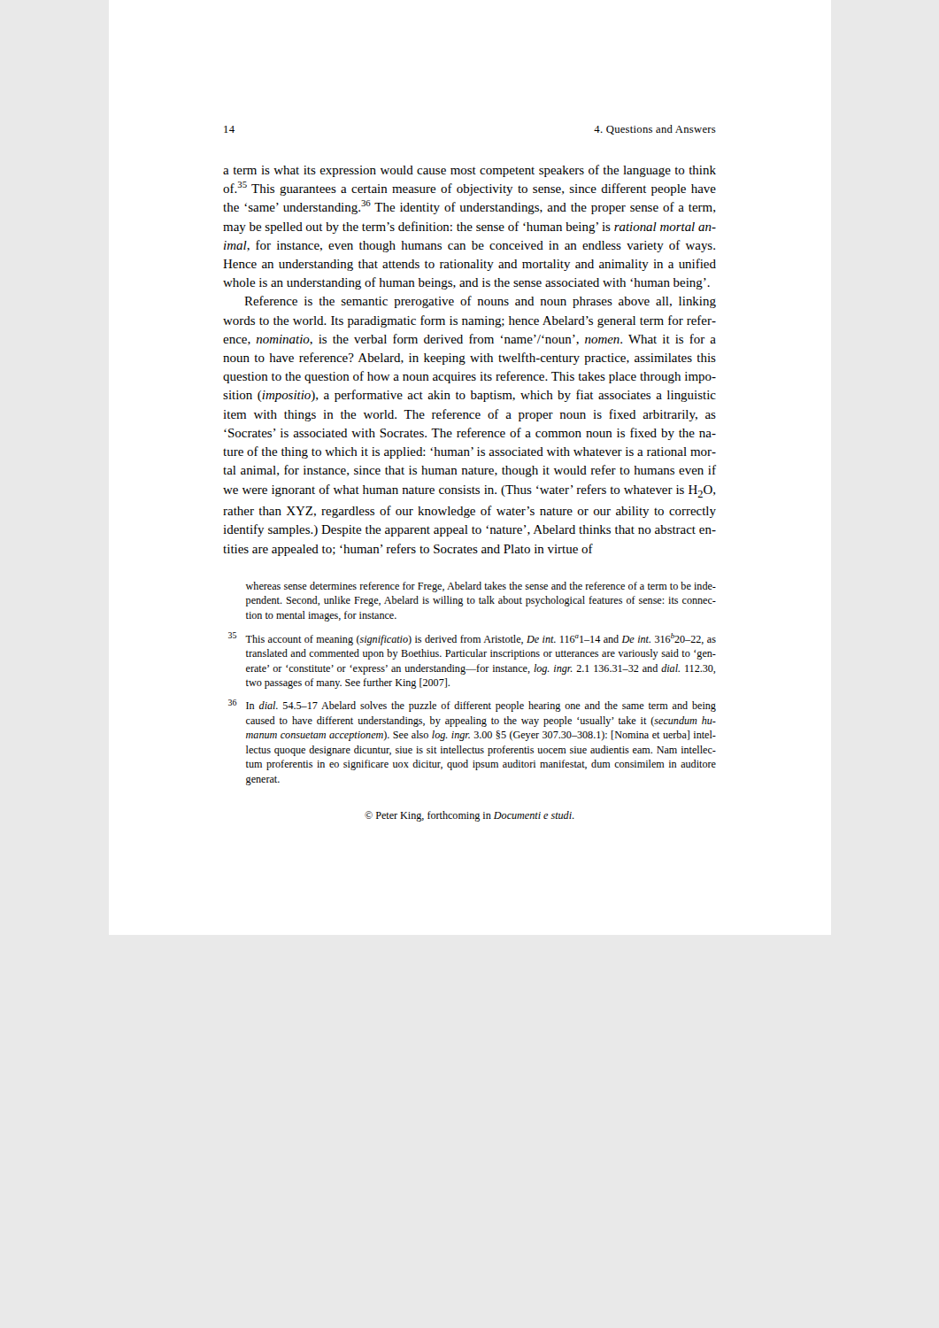14 4. Questions and Answers
a term is what its expression would cause most competent speakers of the language to think of.35 This guarantees a certain measure of objectivity to sense, since different people have the ‘same’ understanding.36 The identity of understandings, and the proper sense of a term, may be spelled out by the term’s definition: the sense of ‘human being’ is rational mortal animal, for instance, even though humans can be conceived in an endless variety of ways. Hence an understanding that attends to rationality and mortality and animality in a unified whole is an understanding of human beings, and is the sense associated with ‘human being’.
Reference is the semantic prerogative of nouns and noun phrases above all, linking words to the world. Its paradigmatic form is naming; hence Abelard’s general term for reference, nominatio, is the verbal form derived from ‘name’/‘noun’, nomen. What it is for a noun to have reference? Abelard, in keeping with twelfth-century practice, assimilates this question to the question of how a noun acquires its reference. This takes place through imposition (impositio), a performative act akin to baptism, which by fiat associates a linguistic item with things in the world. The reference of a proper noun is fixed arbitrarily, as ‘Socrates’ is associated with Socrates. The reference of a common noun is fixed by the nature of the thing to which it is applied: ‘human’ is associated with whatever is a rational mortal animal, for instance, since that is human nature, though it would refer to humans even if we were ignorant of what human nature consists in. (Thus ‘water’ refers to whatever is H2O, rather than XYZ, regardless of our knowledge of water’s nature or our ability to correctly identify samples.) Despite the apparent appeal to ‘nature’, Abelard thinks that no abstract entities are appealed to; ‘human’ refers to Socrates and Plato in virtue of
whereas sense determines reference for Frege, Abelard takes the sense and the reference of a term to be independent. Second, unlike Frege, Abelard is willing to talk about psychological features of sense: its connection to mental images, for instance.
35 This account of meaning (significatio) is derived from Aristotle, De int. 116a1–14 and De int. 316b20–22, as translated and commented upon by Boethius. Particular inscriptions or utterances are variously said to ‘generate’ or ‘constitute’ or ‘express’ an understanding—for instance, log. ingr. 2.1 136.31–32 and dial. 112.30, two passages of many. See further King [2007].
36 In dial. 54.5–17 Abelard solves the puzzle of different people hearing one and the same term and being caused to have different understandings, by appealing to the way people ‘usually’ take it (secundum humanum consuetam acceptionem). See also log. ingr. 3.00 §5 (Geyer 307.30–308.1): [Nomina et uerba] intellectus quoque designare dicuntur, siue is sit intellectus proferentis uocem siue audientis eam. Nam intellectum proferentis in eo significare uox dicitur, quod ipsum auditori manifestat, dum consimilem in auditore generat.
© Peter King, forthcoming in Documenti e studi.